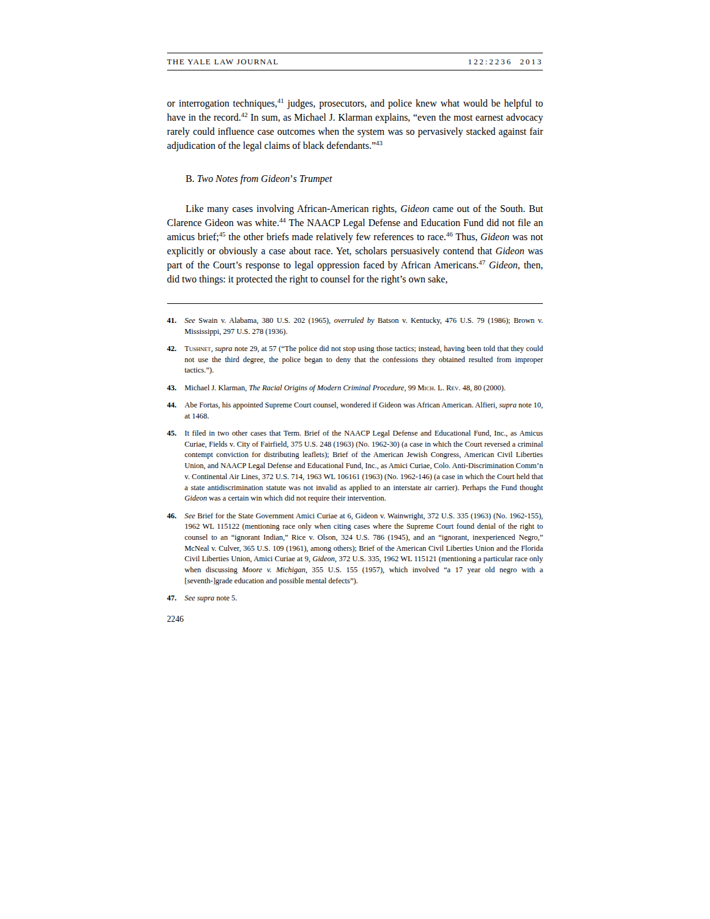The Yale Law Journal 122:2236 2013
or interrogation techniques,41 judges, prosecutors, and police knew what would be helpful to have in the record.42 In sum, as Michael J. Klarman explains, “even the most earnest advocacy rarely could influence case outcomes when the system was so pervasively stacked against fair adjudication of the legal claims of black defendants.”43
B. Two Notes from Gideon’s Trumpet
Like many cases involving African-American rights, Gideon came out of the South. But Clarence Gideon was white.44 The NAACP Legal Defense and Education Fund did not file an amicus brief;45 the other briefs made relatively few references to race.46 Thus, Gideon was not explicitly or obviously a case about race. Yet, scholars persuasively contend that Gideon was part of the Court’s response to legal oppression faced by African Americans.47 Gideon, then, did two things: it protected the right to counsel for the right’s own sake,
41.
See Swain v. Alabama, 380 U.S. 202 (1965), overruled by Batson v. Kentucky, 476 U.S. 79 (1986); Brown v. Mississippi, 297 U.S. 278 (1936).
42.
Tushnet, supra note 29, at 57 (“The police did not stop using those tactics; instead, having been told that they could not use the third degree, the police began to deny that the confessions they obtained resulted from improper tactics.”).
43.
Michael J. Klarman, The Racial Origins of Modern Criminal Procedure, 99 Mich. L. Rev. 48, 80 (2000).
44.
Abe Fortas, his appointed Supreme Court counsel, wondered if Gideon was African American. Alfieri, supra note 10, at 1468.
45.
It filed in two other cases that Term. Brief of the NAACP Legal Defense and Educational Fund, Inc., as Amicus Curiae, Fields v. City of Fairfield, 375 U.S. 248 (1963) (No. 1962-30) (a case in which the Court reversed a criminal contempt conviction for distributing leaflets); Brief of the American Jewish Congress, American Civil Liberties Union, and NAACP Legal Defense and Educational Fund, Inc., as Amici Curiae, Colo. Anti-Discrimination Comm’n v. Continental Air Lines, 372 U.S. 714, 1963 WL 106161 (1963) (No. 1962-146) (a case in which the Court held that a state antidiscrimination statute was not invalid as applied to an interstate air carrier). Perhaps the Fund thought Gideon was a certain win which did not require their intervention.
46.
See Brief for the State Government Amici Curiae at 6, Gideon v. Wainwright, 372 U.S. 335 (1963) (No. 1962-155), 1962 WL 115122 (mentioning race only when citing cases where the Supreme Court found denial of the right to counsel to an “ignorant Indian,” Rice v. Olson, 324 U.S. 786 (1945), and an “ignorant, inexperienced Negro,” McNeal v. Culver, 365 U.S. 109 (1961), among others); Brief of the American Civil Liberties Union and the Florida Civil Liberties Union, Amici Curiae at 9, Gideon, 372 U.S. 335, 1962 WL 115121 (mentioning a particular race only when discussing Moore v. Michigan, 355 U.S. 155 (1957), which involved “a 17 year old negro with a [seventh-]grade education and possible mental defects”).
47.
See supra note 5.
2246